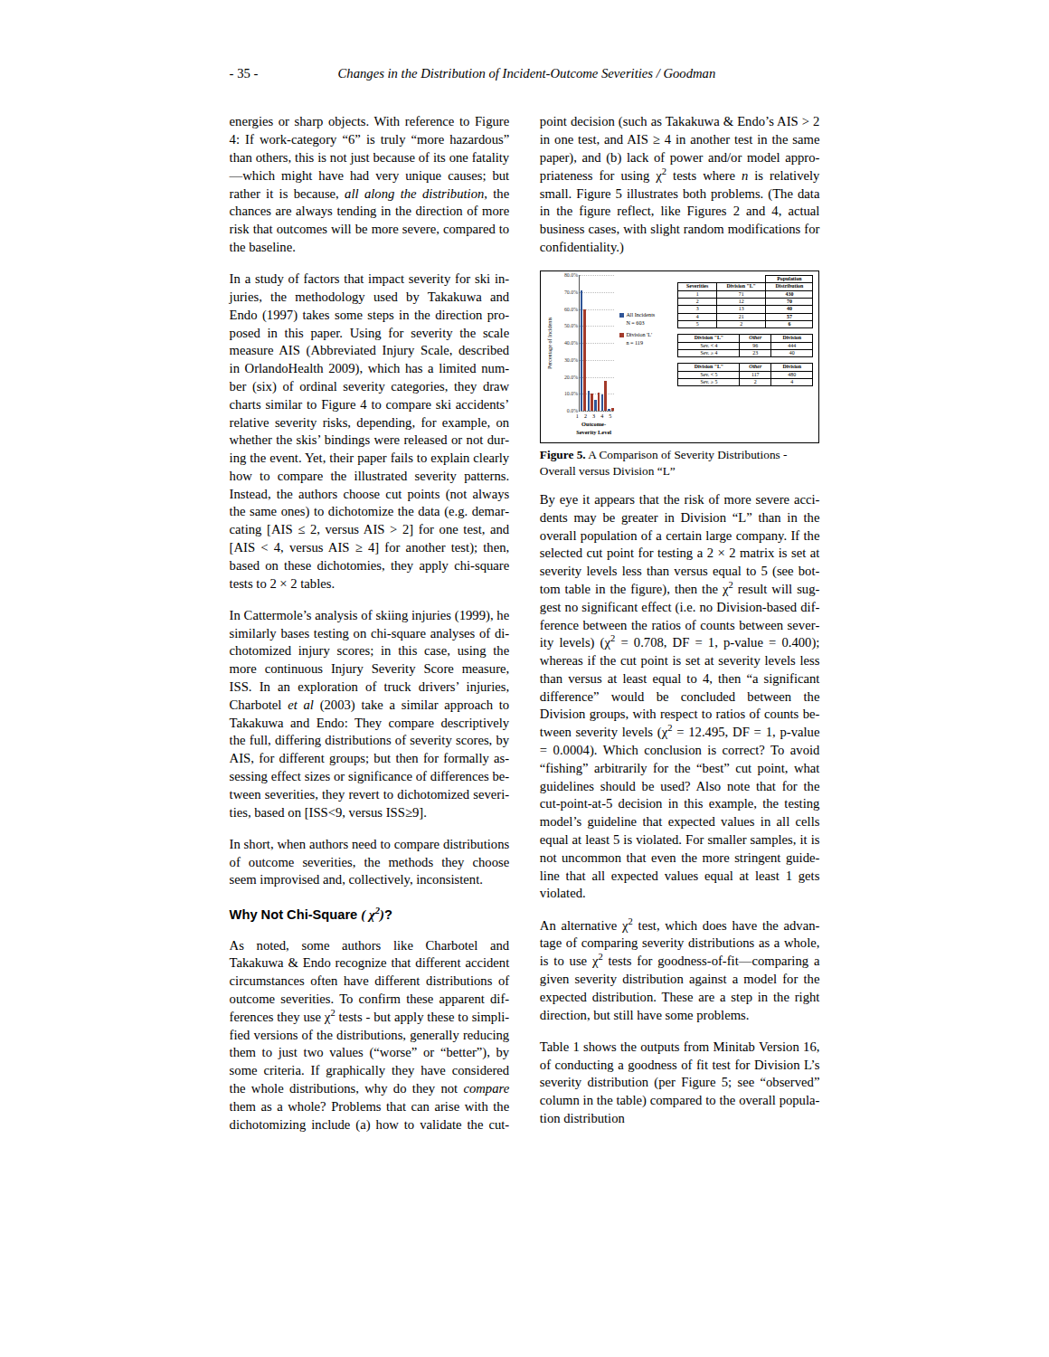- 35 -
Changes in the Distribution of Incident-Outcome Severities / Goodman
energies or sharp objects. With reference to Figure 4: If work-category “6” is truly “more hazardous” than others, this is not just because of its one fatality—which might have had very unique causes; but rather it is because, all along the distribution, the chances are always tending in the direction of more risk that outcomes will be more severe, compared to the baseline.
In a study of factors that impact severity for ski injuries, the methodology used by Takakuwa and Endo (1997) takes some steps in the direction proposed in this paper. Using for severity the scale measure AIS (Abbreviated Injury Scale, described in OrlandoHealth 2009), which has a limited number (six) of ordinal severity categories, they draw charts similar to Figure 4 to compare ski accidents’ relative severity risks, depending, for example, on whether the skis’ bindings were released or not during the event. Yet, their paper fails to explain clearly how to compare the illustrated severity patterns. Instead, the authors choose cut points (not always the same ones) to dichotomize the data (e.g. demarcating [AIS ≤ 2, versus AIS > 2] for one test, and [AIS < 4, versus AIS ≥ 4] for another test); then, based on these dichotomies, they apply chi-square tests to 2 × 2 tables.
In Cattermole’s analysis of skiing injuries (1999), he similarly bases testing on chi-square analyses of dichotomized injury scores; in this case, using the more continuous Injury Severity Score measure, ISS. In an exploration of truck drivers’ injuries, Charbotel et al (2003) take a similar approach to Takakuwa and Endo: They compare descriptively the full, differing distributions of severity scores, by AIS, for different groups; but then for formally assessing effect sizes or significance of differences between severities, they revert to dichotomized severities, based on [ISS<9, versus ISS≥9].
In short, when authors need to compare distributions of outcome severities, the methods they choose seem improvised and, collectively, inconsistent.
Why Not Chi-Square ( χ2)?
As noted, some authors like Charbotel and Takakuwa & Endo recognize that different accident circumstances often have different distributions of outcome severities. To confirm these apparent differences they use χ2 tests - but apply these to simplified versions of the distributions, generally reducing them to just two values (“worse” or “better”), by some criteria. If graphically they have considered the whole distributions, why do they not compare them as a whole? Problems that can arise with the dichotomizing include (a) how to validate the cut-point decision (such as Takakuwa & Endo’s AIS > 2 in one test, and AIS ≥ 4 in another test in the same paper), and (b) lack of power and/or model appropriateness for using χ2 tests where n is relatively small. Figure 5 illustrates both problems. (The data in the figure reflect, like Figures 2 and 4, actual business cases, with slight random modifications for confidentiality.)
Percentage of Incidents
80.0%
70.0%
60.0%
50.0%
40.0%
30.0%
20.0%
10.0%
0.0%
12345
Outcome-Severity Level
All Incidents
N = 603
Division 'L'
n = 119
| | | Population |
| --- | --- | --- |
| Severities | Division "L" | Distribution |
| 1 | 71 | 430 |
| 2 | 12 | 70 |
| 3 | 13 | 40 |
| 4 | 21 | 57 |
| 5 | 2 | 6 |
| Division "L" | Other | Division |
| --- | --- | --- |
| Sev. < 4 | 96 | 444 |
| Sev. ≥ 4 | 23 | 40 |
| Division "L" | Other | Division |
| --- | --- | --- |
| Sev. < 5 | 117 | 480 |
| Sev. ≥ 5 | 2 | 4 |
Figure 5. A Comparison of Severity Distributions - Overall versus Division “L”
By eye it appears that the risk of more severe accidents may be greater in Division “L” than in the overall population of a certain large company. If the selected cut point for testing a 2 × 2 matrix is set at severity levels less than versus equal to 5 (see bottom table in the figure), then the χ2 result will suggest no significant effect (i.e. no Division-based difference between the ratios of counts between severity levels) (χ2 = 0.708, DF = 1, p-value = 0.400); whereas if the cut point is set at severity levels less than versus at least equal to 4, then “a significant difference” would be concluded between the Division groups, with respect to ratios of counts between severity levels (χ2 = 12.495, DF = 1, p-value = 0.0004). Which conclusion is correct? To avoid “fishing” arbitrarily for the “best” cut point, what guidelines should be used? Also note that for the cut-point-at-5 decision in this example, the testing model’s guideline that expected values in all cells equal at least 5 is violated. For smaller samples, it is not uncommon that even the more stringent guideline that all expected values equal at least 1 gets violated.
An alternative χ2 test, which does have the advantage of comparing severity distributions as a whole, is to use χ2 tests for goodness-of-fit—comparing a given severity distribution against a model for the expected distribution. These are a step in the right direction, but still have some problems.
Table 1 shows the outputs from Minitab Version 16, of conducting a goodness of fit test for Division L’s severity distribution (per Figure 5; see “observed” column in the table) compared to the overall population distribution